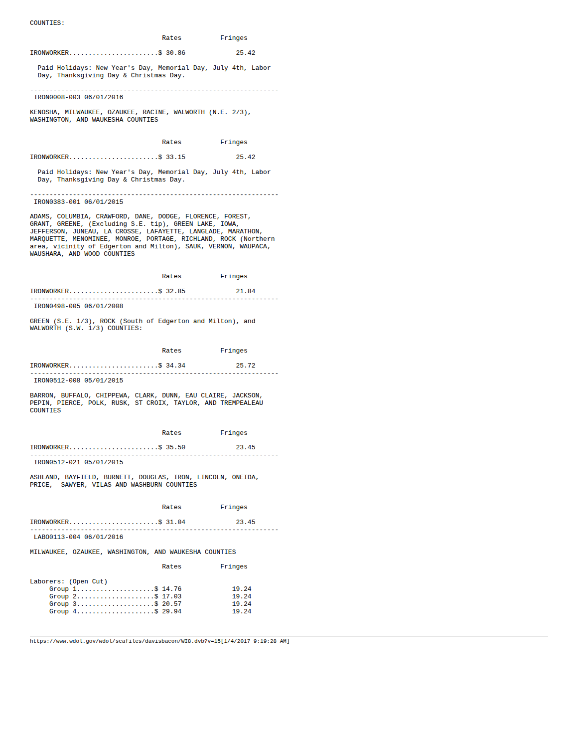COUNTIES:

                                  Rates          Fringes

IRONWORKER.......................$ 30.86             25.42

  Paid Holidays: New Year's Day, Memorial Day, July 4th, Labor
  Day, Thanksgiving Day & Christmas Day.

----------------------------------------------------------------
 IRON0008-003 06/01/2016

KENOSHA, MILWAUKEE, OZAUKEE, RACINE, WALWORTH (N.E. 2/3),
WASHINGTON, AND WAUKESHA COUNTIES


                                  Rates          Fringes

IRONWORKER.......................$ 33.15             25.42

  Paid Holidays: New Year's Day, Memorial Day, July 4th, Labor
  Day, Thanksgiving Day & Christmas Day.

----------------------------------------------------------------
 IRON0383-001 06/01/2015

ADAMS, COLUMBIA, CRAWFORD, DANE, DODGE, FLORENCE, FOREST,
GRANT, GREENE, (Excluding S.E. tip), GREEN LAKE, IOWA,
JEFFERSON, JUNEAU, LA CROSSE, LAFAYETTE, LANGLADE, MARATHON,
MARQUETTE, MENOMINEE, MONROE, PORTAGE, RICHLAND, ROCK (Northern
area, vicinity of Edgerton and Milton), SAUK, VERNON, WAUPACA,
WAUSHARA, AND WOOD COUNTIES


                                  Rates          Fringes

IRONWORKER.......................$ 32.85             21.84
----------------------------------------------------------------
 IRON0498-005 06/01/2008

GREEN (S.E. 1/3), ROCK (South of Edgerton and Milton), and
WALWORTH (S.W. 1/3) COUNTIES:


                                  Rates          Fringes

IRONWORKER.......................$ 34.34             25.72
----------------------------------------------------------------
 IRON0512-008 05/01/2015

BARRON, BUFFALO, CHIPPEWA, CLARK, DUNN, EAU CLAIRE, JACKSON,
PEPIN, PIERCE, POLK, RUSK, ST CROIX, TAYLOR, AND TREMPEALEAU
COUNTIES


                                  Rates          Fringes

IRONWORKER.......................$ 35.50             23.45
----------------------------------------------------------------
 IRON0512-021 05/01/2015

ASHLAND, BAYFIELD, BURNETT, DOUGLAS, IRON, LINCOLN, ONEIDA,
PRICE,  SAWYER, VILAS AND WASHBURN COUNTIES


                                  Rates          Fringes

IRONWORKER.......................$ 31.04             23.45
----------------------------------------------------------------
 LABO0113-004 06/01/2016

MILWAUKEE, OZAUKEE, WASHINGTON, AND WAUKESHA COUNTIES

                                  Rates          Fringes

Laborers: (Open Cut)
     Group 1....................$ 14.76             19.24
     Group 2....................$ 17.03             19.24
     Group 3....................$ 20.57             19.24
     Group 4....................$ 29.94             19.24
https://www.wdol.gov/wdol/scafiles/davisbacon/WI8.dvb?v=15[1/4/2017 9:19:28 AM]